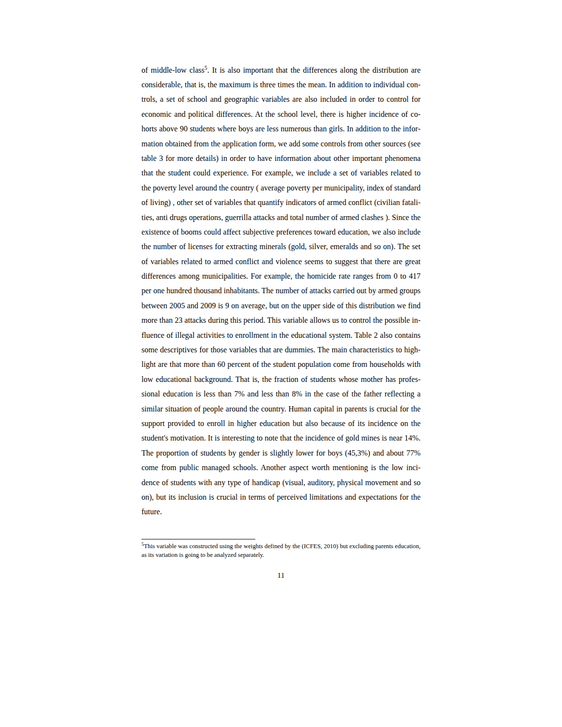of middle-low class5. It is also important that the differences along the distribution are considerable, that is, the maximum is three times the mean. In addition to individual controls, a set of school and geographic variables are also included in order to control for economic and political differences. At the school level, there is higher incidence of cohorts above 90 students where boys are less numerous than girls. In addition to the information obtained from the application form, we add some controls from other sources (see table 3 for more details) in order to have information about other important phenomena that the student could experience. For example, we include a set of variables related to the poverty level around the country ( average poverty per municipality, index of standard of living) , other set of variables that quantify indicators of armed conflict (civilian fatalities, anti drugs operations, guerrilla attacks and total number of armed clashes ). Since the existence of booms could affect subjective preferences toward education, we also include the number of licenses for extracting minerals (gold, silver, emeralds and so on). The set of variables related to armed conflict and violence seems to suggest that there are great differences among municipalities. For example, the homicide rate ranges from 0 to 417 per one hundred thousand inhabitants. The number of attacks carried out by armed groups between 2005 and 2009 is 9 on average, but on the upper side of this distribution we find more than 23 attacks during this period. This variable allows us to control the possible influence of illegal activities to enrollment in the educational system. Table 2 also contains some descriptives for those variables that are dummies. The main characteristics to highlight are that more than 60 percent of the student population come from households with low educational background. That is, the fraction of students whose mother has professional education is less than 7% and less than 8% in the case of the father reflecting a similar situation of people around the country. Human capital in parents is crucial for the support provided to enroll in higher education but also because of its incidence on the student's motivation. It is interesting to note that the incidence of gold mines is near 14%. The proportion of students by gender is slightly lower for boys (45,3%) and about 77% come from public managed schools. Another aspect worth mentioning is the low incidence of students with any type of handicap (visual, auditory, physical movement and so on), but its inclusion is crucial in terms of perceived limitations and expectations for the future.
5This variable was constructed using the weights defined by the (ICFES, 2010) but excluding parents education, as its variation is going to be analyzed separately.
11